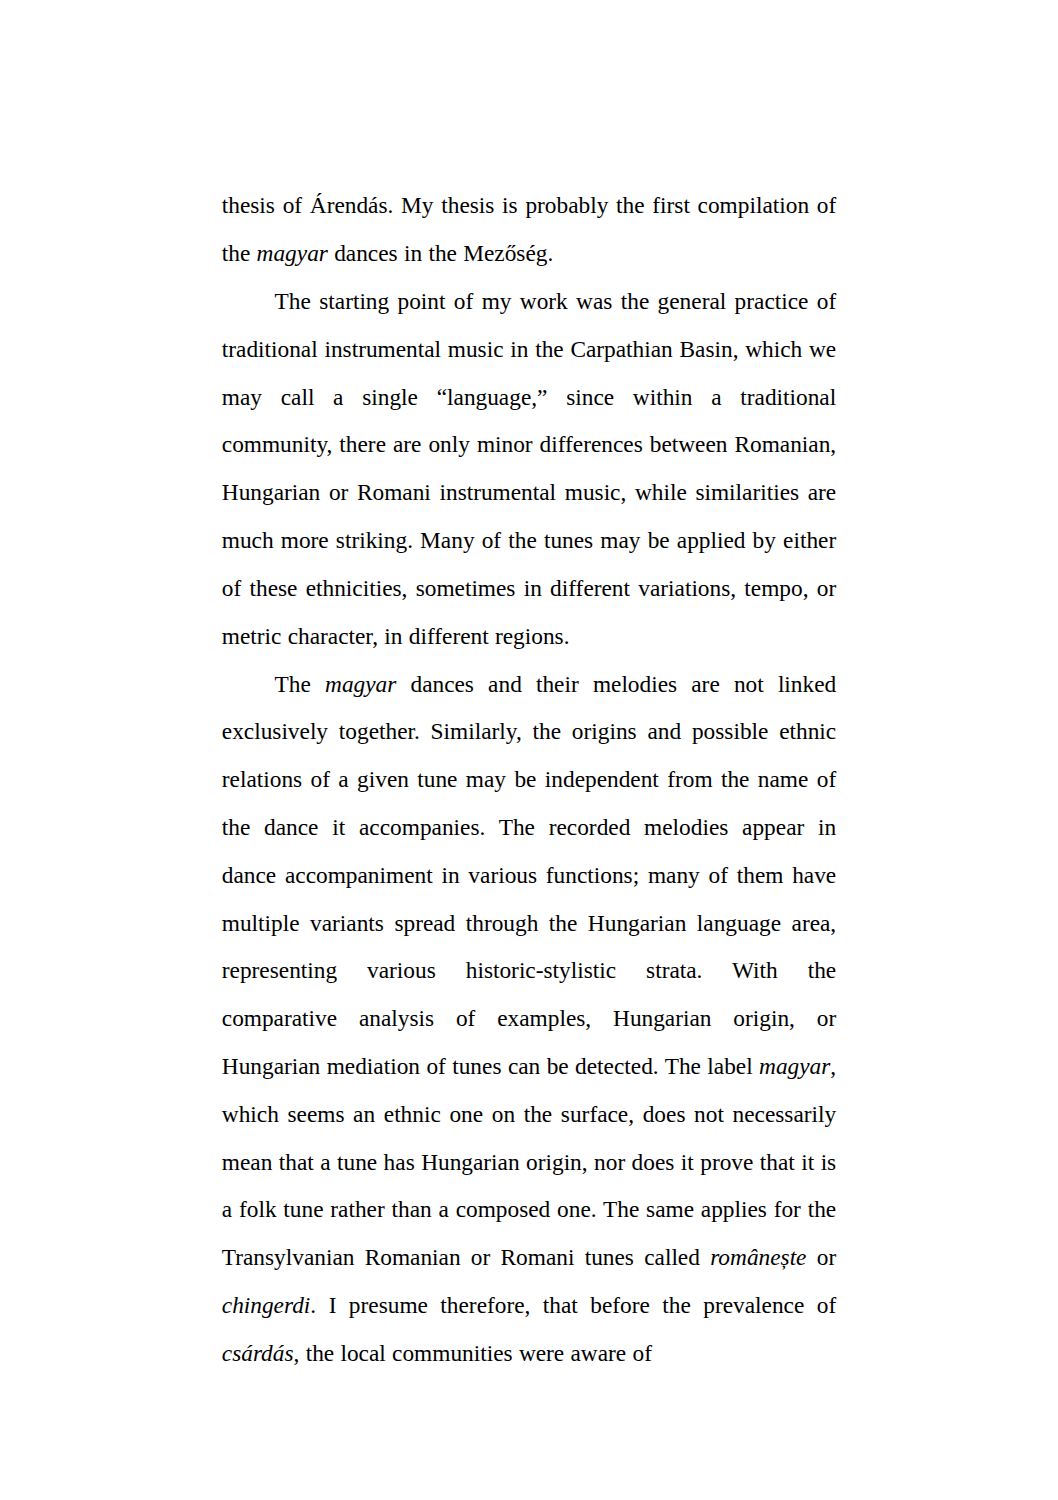thesis of Árendás. My thesis is probably the first compilation of the magyar dances in the Mezőség.
The starting point of my work was the general practice of traditional instrumental music in the Carpathian Basin, which we may call a single “language,” since within a traditional community, there are only minor differences between Romanian, Hungarian or Romani instrumental music, while similarities are much more striking. Many of the tunes may be applied by either of these ethnicities, sometimes in different variations, tempo, or metric character, in different regions.
The magyar dances and their melodies are not linked exclusively together. Similarly, the origins and possible ethnic relations of a given tune may be independent from the name of the dance it accompanies. The recorded melodies appear in dance accompaniment in various functions; many of them have multiple variants spread through the Hungarian language area, representing various historic-stylistic strata. With the comparative analysis of examples, Hungarian origin, or Hungarian mediation of tunes can be detected. The label magyar, which seems an ethnic one on the surface, does not necessarily mean that a tune has Hungarian origin, nor does it prove that it is a folk tune rather than a composed one. The same applies for the Transylvanian Romanian or Romani tunes called românește or chingerdi. I presume therefore, that before the prevalence of csárdás, the local communities were aware of